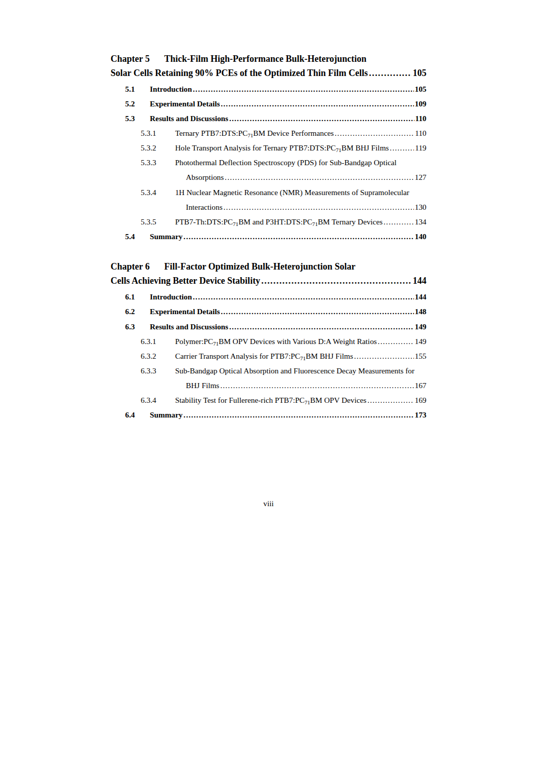Chapter 5 Thick-Film High-Performance Bulk-Heterojunction
Solar Cells Retaining 90% PCEs of the Optimized Thin Film Cells 105
5.1 Introduction 105
5.2 Experimental Details 109
5.3 Results and Discussions 110
5.3.1 Ternary PTB7:DTS:PC71BM Device Performances 110
5.3.2 Hole Transport Analysis for Ternary PTB7:DTS:PC71BM BHJ Films 119
5.3.3 Photothermal Deflection Spectroscopy (PDS) for Sub-Bandgap Optical
Absorptions 127
5.3.4 1H Nuclear Magnetic Resonance (NMR) Measurements of Supramolecular
Interactions 130
5.3.5 PTB7-Th:DTS:PC71BM and P3HT:DTS:PC71BM Ternary Devices 134
5.4 Summary 140
Chapter 6 Fill-Factor Optimized Bulk-Heterojunction Solar
Cells Achieving Better Device Stability 144
6.1 Introduction 144
6.2 Experimental Details 148
6.3 Results and Discussions 149
6.3.1 Polymer:PC71BM OPV Devices with Various D:A Weight Ratios 149
6.3.2 Carrier Transport Analysis for PTB7:PC71BM BHJ Films 155
6.3.3 Sub-Bandgap Optical Absorption and Fluorescence Decay Measurements for
BHJ Films 167
6.3.4 Stability Test for Fullerene-rich PTB7:PC71BM OPV Devices 169
6.4 Summary 173
viii